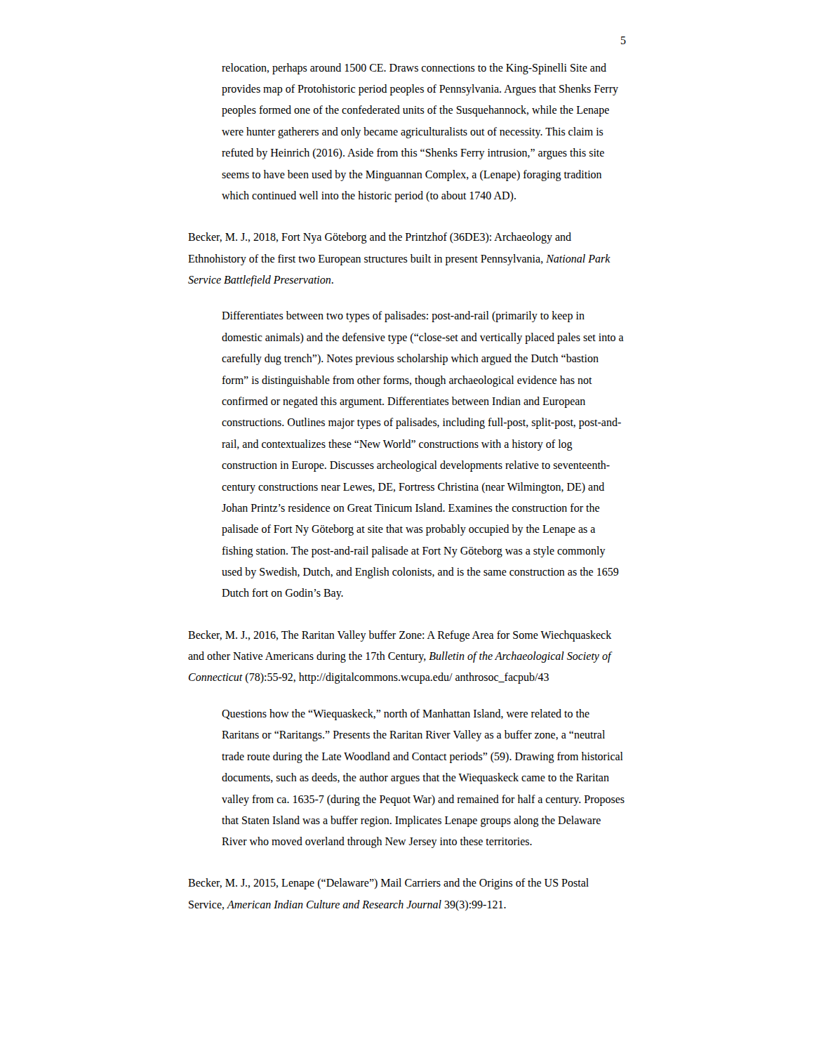5
relocation, perhaps around 1500 CE. Draws connections to the King-Spinelli Site and provides map of Protohistoric period peoples of Pennsylvania. Argues that Shenks Ferry peoples formed one of the confederated units of the Susquehannock, while the Lenape were hunter gatherers and only became agriculturalists out of necessity. This claim is refuted by Heinrich (2016). Aside from this “Shenks Ferry intrusion,” argues this site seems to have been used by the Minguannan Complex, a (Lenape) foraging tradition which continued well into the historic period (to about 1740 AD).
Becker, M. J., 2018, Fort Nya Göteborg and the Printzhof (36DE3): Archaeology and Ethnohistory of the first two European structures built in present Pennsylvania, National Park Service Battlefield Preservation.
Differentiates between two types of palisades: post-and-rail (primarily to keep in domestic animals) and the defensive type (“close-set and vertically placed pales set into a carefully dug trench”). Notes previous scholarship which argued the Dutch “bastion form” is distinguishable from other forms, though archaeological evidence has not confirmed or negated this argument. Differentiates between Indian and European constructions. Outlines major types of palisades, including full-post, split-post, post-and-rail, and contextualizes these “New World” constructions with a history of log construction in Europe. Discusses archeological developments relative to seventeenth-century constructions near Lewes, DE, Fortress Christina (near Wilmington, DE) and Johan Printz’s residence on Great Tinicum Island. Examines the construction for the palisade of Fort Ny Göteborg at site that was probably occupied by the Lenape as a fishing station. The post-and-rail palisade at Fort Ny Göteborg was a style commonly used by Swedish, Dutch, and English colonists, and is the same construction as the 1659 Dutch fort on Godin’s Bay.
Becker, M. J., 2016, The Raritan Valley buffer Zone: A Refuge Area for Some Wiechquaskeck and other Native Americans during the 17th Century, Bulletin of the Archaeological Society of Connecticut (78):55-92, http://digitalcommons.wcupa.edu/ anthrosoc_facpub/43
Questions how the “Wiequaskeck,” north of Manhattan Island, were related to the Raritans or “Raritangs.” Presents the Raritan River Valley as a buffer zone, a “neutral trade route during the Late Woodland and Contact periods” (59). Drawing from historical documents, such as deeds, the author argues that the Wiequaskeck came to the Raritan valley from ca. 1635-7 (during the Pequot War) and remained for half a century. Proposes that Staten Island was a buffer region. Implicates Lenape groups along the Delaware River who moved overland through New Jersey into these territories.
Becker, M. J., 2015, Lenape (“Delaware”) Mail Carriers and the Origins of the US Postal Service, American Indian Culture and Research Journal 39(3):99-121.